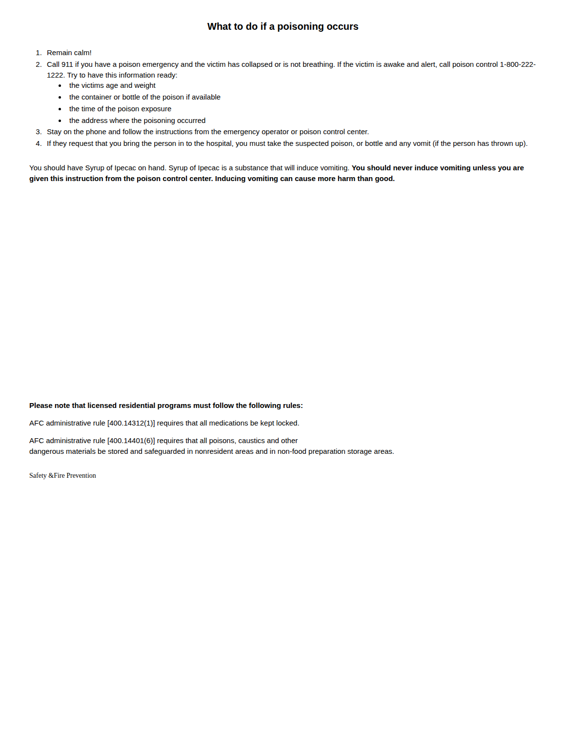What to do if a poisoning occurs
Remain calm!
Call 911 if you have a poison emergency and the victim has collapsed or is not breathing. If the victim is awake and alert, call poison control 1-800-222-1222. Try to have this information ready:
the victims age and weight
the container or bottle of the poison if available
the time of the poison exposure
the address where the poisoning occurred
Stay on the phone and follow the instructions from the emergency operator or poison control center.
If they request that you bring the person in to the hospital, you must take the suspected poison, or bottle and any vomit (if the person has thrown up).
You should have Syrup of Ipecac on hand. Syrup of Ipecac is a substance that will induce vomiting. You should never induce vomiting unless you are given this instruction from the poison control center. Inducing vomiting can cause more harm than good.
Please note that licensed residential programs must follow the following rules:
AFC administrative rule [400.14312(1)] requires that all medications be kept locked.
AFC administrative rule [400.14401(6)] requires that all poisons, caustics and other
dangerous materials be stored and safeguarded in nonresident areas and in non-food preparation storage areas.
Safety &Fire Prevention